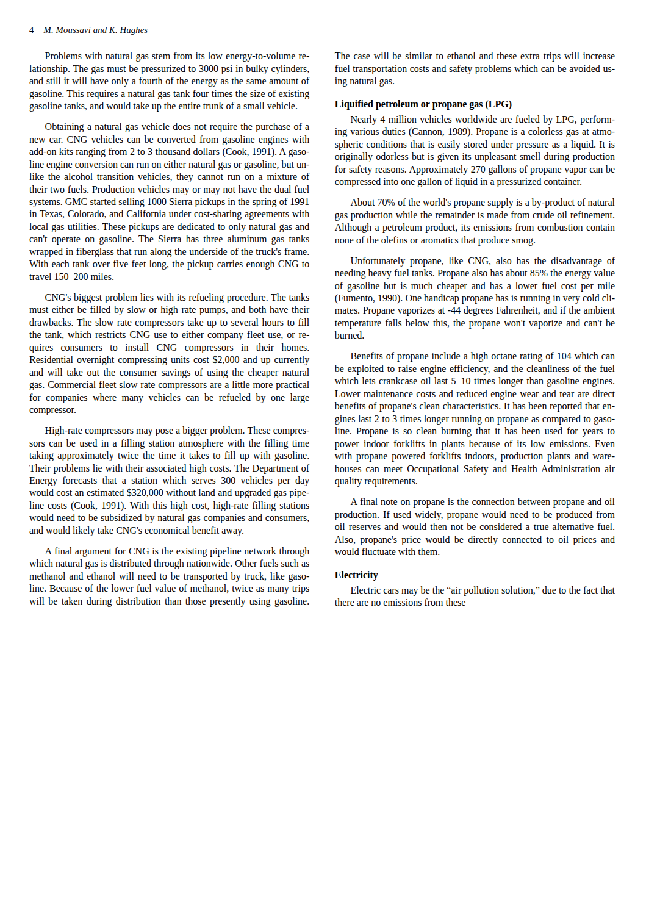4 M. Moussavi and K. Hughes
Problems with natural gas stem from its low energy-to-volume relationship. The gas must be pressurized to 3000 psi in bulky cylinders, and still it will have only a fourth of the energy as the same amount of gasoline. This requires a natural gas tank four times the size of existing gasoline tanks, and would take up the entire trunk of a small vehicle.
Obtaining a natural gas vehicle does not require the purchase of a new car. CNG vehicles can be converted from gasoline engines with add-on kits ranging from 2 to 3 thousand dollars (Cook, 1991). A gasoline engine conversion can run on either natural gas or gasoline, but unlike the alcohol transition vehicles, they cannot run on a mixture of their two fuels. Production vehicles may or may not have the dual fuel systems. GMC started selling 1000 Sierra pickups in the spring of 1991 in Texas, Colorado, and California under cost-sharing agreements with local gas utilities. These pickups are dedicated to only natural gas and can't operate on gasoline. The Sierra has three aluminum gas tanks wrapped in fiberglass that run along the underside of the truck's frame. With each tank over five feet long, the pickup carries enough CNG to travel 150–200 miles.
CNG's biggest problem lies with its refueling procedure. The tanks must either be filled by slow or high rate pumps, and both have their drawbacks. The slow rate compressors take up to several hours to fill the tank, which restricts CNG use to either company fleet use, or requires consumers to install CNG compressors in their homes. Residential overnight compressing units cost $2,000 and up currently and will take out the consumer savings of using the cheaper natural gas. Commercial fleet slow rate compressors are a little more practical for companies where many vehicles can be refueled by one large compressor.
High-rate compressors may pose a bigger problem. These compressors can be used in a filling station atmosphere with the filling time taking approximately twice the time it takes to fill up with gasoline. Their problems lie with their associated high costs. The Department of Energy forecasts that a station which serves 300 vehicles per day would cost an estimated $320,000 without land and upgraded gas pipeline costs (Cook, 1991). With this high cost, high-rate filling stations would need to be subsidized by natural gas companies and consumers, and would likely take CNG's economical benefit away.
A final argument for CNG is the existing pipeline network through which natural gas is distributed through nationwide. Other fuels such as methanol and ethanol will need to be transported by truck, like gasoline. Because of the lower fuel value of methanol, twice as many trips will be taken during distribution than those presently using gasoline. The case will be similar to ethanol and these extra trips will increase fuel transportation costs and safety problems which can be avoided using natural gas.
Liquified petroleum or propane gas (LPG)
Nearly 4 million vehicles worldwide are fueled by LPG, performing various duties (Cannon, 1989). Propane is a colorless gas at atmospheric conditions that is easily stored under pressure as a liquid. It is originally odorless but is given its unpleasant smell during production for safety reasons. Approximately 270 gallons of propane vapor can be compressed into one gallon of liquid in a pressurized container.
About 70% of the world's propane supply is a by-product of natural gas production while the remainder is made from crude oil refinement. Although a petroleum product, its emissions from combustion contain none of the olefins or aromatics that produce smog.
Unfortunately propane, like CNG, also has the disadvantage of needing heavy fuel tanks. Propane also has about 85% the energy value of gasoline but is much cheaper and has a lower fuel cost per mile (Fumento, 1990). One handicap propane has is running in very cold climates. Propane vaporizes at -44 degrees Fahrenheit, and if the ambient temperature falls below this, the propane won't vaporize and can't be burned.
Benefits of propane include a high octane rating of 104 which can be exploited to raise engine efficiency, and the cleanliness of the fuel which lets crankcase oil last 5–10 times longer than gasoline engines. Lower maintenance costs and reduced engine wear and tear are direct benefits of propane's clean characteristics. It has been reported that engines last 2 to 3 times longer running on propane as compared to gasoline. Propane is so clean burning that it has been used for years to power indoor forklifts in plants because of its low emissions. Even with propane powered forklifts indoors, production plants and warehouses can meet Occupational Safety and Health Administration air quality requirements.
A final note on propane is the connection between propane and oil production. If used widely, propane would need to be produced from oil reserves and would then not be considered a true alternative fuel. Also, propane's price would be directly connected to oil prices and would fluctuate with them.
Electricity
Electric cars may be the “air pollution solution,” due to the fact that there are no emissions from these